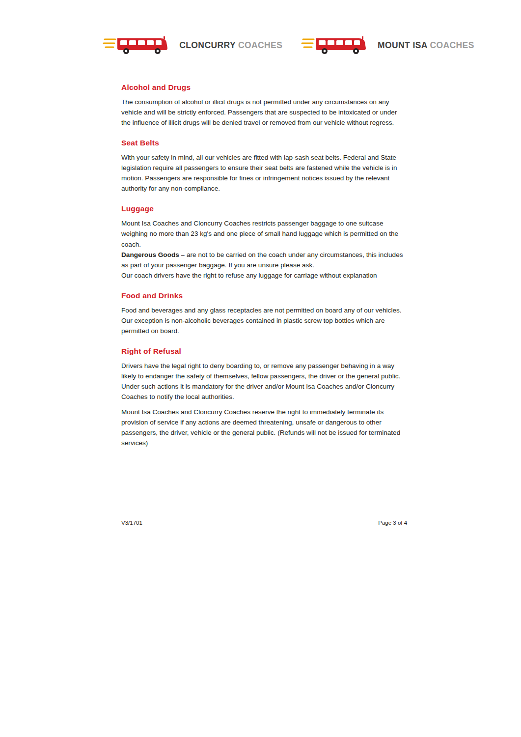CLONCURRY COACHES
MOUNT ISA COACHES
Alcohol and Drugs
The consumption of alcohol or illicit drugs is not permitted under any circumstances on any vehicle and will be strictly enforced. Passengers that are suspected to be intoxicated or under the influence of illicit drugs will be denied travel or removed from our vehicle without regress.
Seat Belts
With your safety in mind, all our vehicles are fitted with lap-sash seat belts. Federal and State legislation require all passengers to ensure their seat belts are fastened while the vehicle is in motion. Passengers are responsible for fines or infringement notices issued by the relevant authority for any non-compliance.
Luggage
Mount Isa Coaches and Cloncurry Coaches restricts passenger baggage to one suitcase weighing no more than 23 kg's and one piece of small hand luggage which is permitted on the coach.
Dangerous Goods – are not to be carried on the coach under any circumstances, this includes as part of your passenger baggage. If you are unsure please ask.
Our coach drivers have the right to refuse any luggage for carriage without explanation
Food and Drinks
Food and beverages and any glass receptacles are not permitted on board any of our vehicles. Our exception is non-alcoholic beverages contained in plastic screw top bottles which are permitted on board.
Right of Refusal
Drivers have the legal right to deny boarding to, or remove any passenger behaving in a way likely to endanger the safety of themselves, fellow passengers, the driver or the general public. Under such actions it is mandatory for the driver and/or Mount Isa Coaches and/or Cloncurry Coaches to notify the local authorities.
Mount Isa Coaches and Cloncurry Coaches reserve the right to immediately terminate its provision of service if any actions are deemed threatening, unsafe or dangerous to other passengers, the driver, vehicle or the general public. (Refunds will not be issued for terminated services)
V3/1701 Page 3 of 4